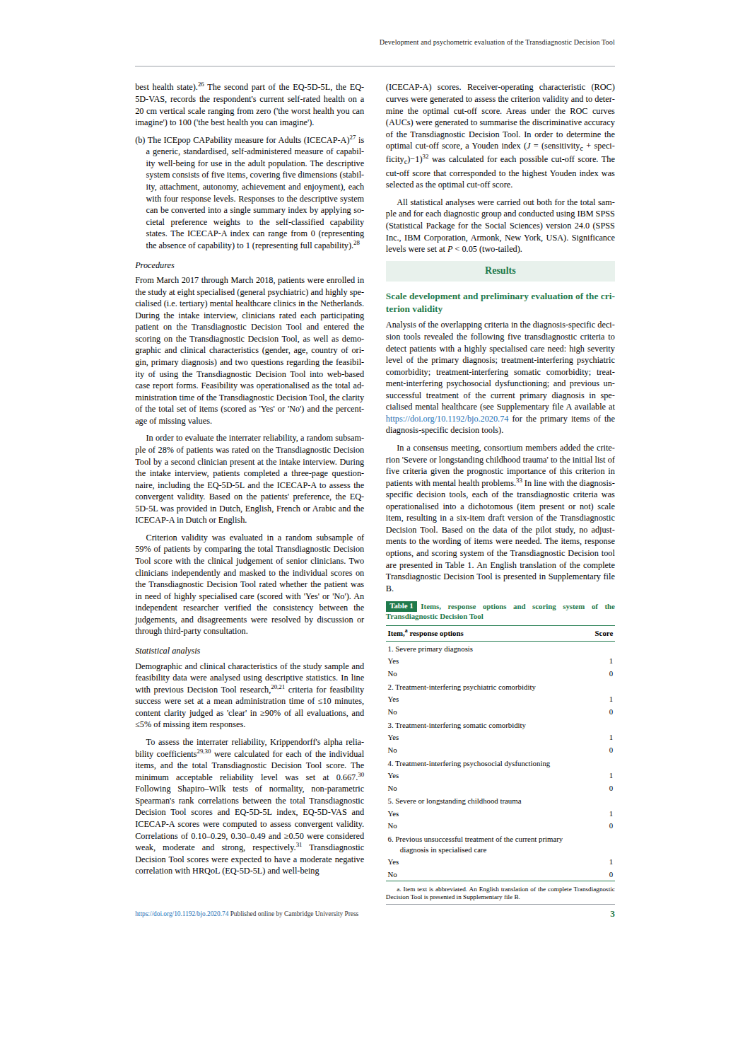Development and psychometric evaluation of the Transdiagnostic Decision Tool
best health state).26 The second part of the EQ-5D-5L, the EQ-5D-VAS, records the respondent's current self-rated health on a 20 cm vertical scale ranging from zero ('the worst health you can imagine') to 100 ('the best health you can imagine').
(b) The ICEpop CAPability measure for Adults (ICECAP-A)27 is a generic, standardised, self-administered measure of capability well-being for use in the adult population. The descriptive system consists of five items, covering five dimensions (stability, attachment, autonomy, achievement and enjoyment), each with four response levels. Responses to the descriptive system can be converted into a single summary index by applying societal preference weights to the self-classified capability states. The ICECAP-A index can range from 0 (representing the absence of capability) to 1 (representing full capability).28
Procedures
From March 2017 through March 2018, patients were enrolled in the study at eight specialised (general psychiatric) and highly specialised (i.e. tertiary) mental healthcare clinics in the Netherlands. During the intake interview, clinicians rated each participating patient on the Transdiagnostic Decision Tool and entered the scoring on the Transdiagnostic Decision Tool, as well as demographic and clinical characteristics (gender, age, country of origin, primary diagnosis) and two questions regarding the feasibility of using the Transdiagnostic Decision Tool into web-based case report forms. Feasibility was operationalised as the total administration time of the Transdiagnostic Decision Tool, the clarity of the total set of items (scored as 'Yes' or 'No') and the percentage of missing values.
In order to evaluate the interrater reliability, a random subsample of 28% of patients was rated on the Transdiagnostic Decision Tool by a second clinician present at the intake interview. During the intake interview, patients completed a three-page questionnaire, including the EQ-5D-5L and the ICECAP-A to assess the convergent validity. Based on the patients' preference, the EQ-5D-5L was provided in Dutch, English, French or Arabic and the ICECAP-A in Dutch or English.
Criterion validity was evaluated in a random subsample of 59% of patients by comparing the total Transdiagnostic Decision Tool score with the clinical judgement of senior clinicians. Two clinicians independently and masked to the individual scores on the Transdiagnostic Decision Tool rated whether the patient was in need of highly specialised care (scored with 'Yes' or 'No'). An independent researcher verified the consistency between the judgements, and disagreements were resolved by discussion or through third-party consultation.
Statistical analysis
Demographic and clinical characteristics of the study sample and feasibility data were analysed using descriptive statistics. In line with previous Decision Tool research,20,21 criteria for feasibility success were set at a mean administration time of ≤10 minutes, content clarity judged as 'clear' in ≥90% of all evaluations, and ≤5% of missing item responses.
To assess the interrater reliability, Krippendorff's alpha reliability coefficients29,30 were calculated for each of the individual items, and the total Transdiagnostic Decision Tool score. The minimum acceptable reliability level was set at 0.667.30 Following Shapiro–Wilk tests of normality, non-parametric Spearman's rank correlations between the total Transdiagnostic Decision Tool scores and EQ-5D-5L index, EQ-5D-VAS and ICECAP-A scores were computed to assess convergent validity. Correlations of 0.10–0.29, 0.30–0.49 and ≥0.50 were considered weak, moderate and strong, respectively.31 Transdiagnostic Decision Tool scores were expected to have a moderate negative correlation with HRQoL (EQ-5D-5L) and well-being
(ICECAP-A) scores. Receiver-operating characteristic (ROC) curves were generated to assess the criterion validity and to determine the optimal cut-off score. Areas under the ROC curves (AUCs) were generated to summarise the discriminative accuracy of the Transdiagnostic Decision Tool. In order to determine the optimal cut-off score, a Youden index (J = (sensitivityc + specificityc)−1)32 was calculated for each possible cut-off score. The cut-off score that corresponded to the highest Youden index was selected as the optimal cut-off score.
All statistical analyses were carried out both for the total sample and for each diagnostic group and conducted using IBM SPSS (Statistical Package for the Social Sciences) version 24.0 (SPSS Inc., IBM Corporation, Armonk, New York, USA). Significance levels were set at P < 0.05 (two-tailed).
Results
Scale development and preliminary evaluation of the criterion validity
Analysis of the overlapping criteria in the diagnosis-specific decision tools revealed the following five transdiagnostic criteria to detect patients with a highly specialised care need: high severity level of the primary diagnosis; treatment-interfering psychiatric comorbidity; treatment-interfering somatic comorbidity; treatment-interfering psychosocial dysfunctioning; and previous unsuccessful treatment of the current primary diagnosis in specialised mental healthcare (see Supplementary file A available at https://doi.org/10.1192/bjo.2020.74 for the primary items of the diagnosis-specific decision tools).
In a consensus meeting, consortium members added the criterion 'Severe or longstanding childhood trauma' to the initial list of five criteria given the prognostic importance of this criterion in patients with mental health problems.33 In line with the diagnosis-specific decision tools, each of the transdiagnostic criteria was operationalised into a dichotomous (item present or not) scale item, resulting in a six-item draft version of the Transdiagnostic Decision Tool. Based on the data of the pilot study, no adjustments to the wording of items were needed. The items, response options, and scoring system of the Transdiagnostic Decision tool are presented in Table 1. An English translation of the complete Transdiagnostic Decision Tool is presented in Supplementary file B.
Table 1 Items, response options and scoring system of the Transdiagnostic Decision Tool
| Item, a response options | Score |
| --- | --- |
| 1. Severe primary diagnosis | |
| Yes | 1 |
| No | 0 |
| 2. Treatment-interfering psychiatric comorbidity | |
| Yes | 1 |
| No | 0 |
| 3. Treatment-interfering somatic comorbidity | |
| Yes | 1 |
| No | 0 |
| 4. Treatment-interfering psychosocial dysfunctioning | |
| Yes | 1 |
| No | 0 |
| 5. Severe or longstanding childhood trauma | |
| Yes | 1 |
| No | 0 |
| 6. Previous unsuccessful treatment of the current primary diagnosis in specialised care | |
| Yes | 1 |
| No | 0 |
a. Item text is abbreviated. An English translation of the complete Transdiagnostic Decision Tool is presented in Supplementary file B.
https://doi.org/10.1192/bjo.2020.74 Published online by Cambridge University Press
3